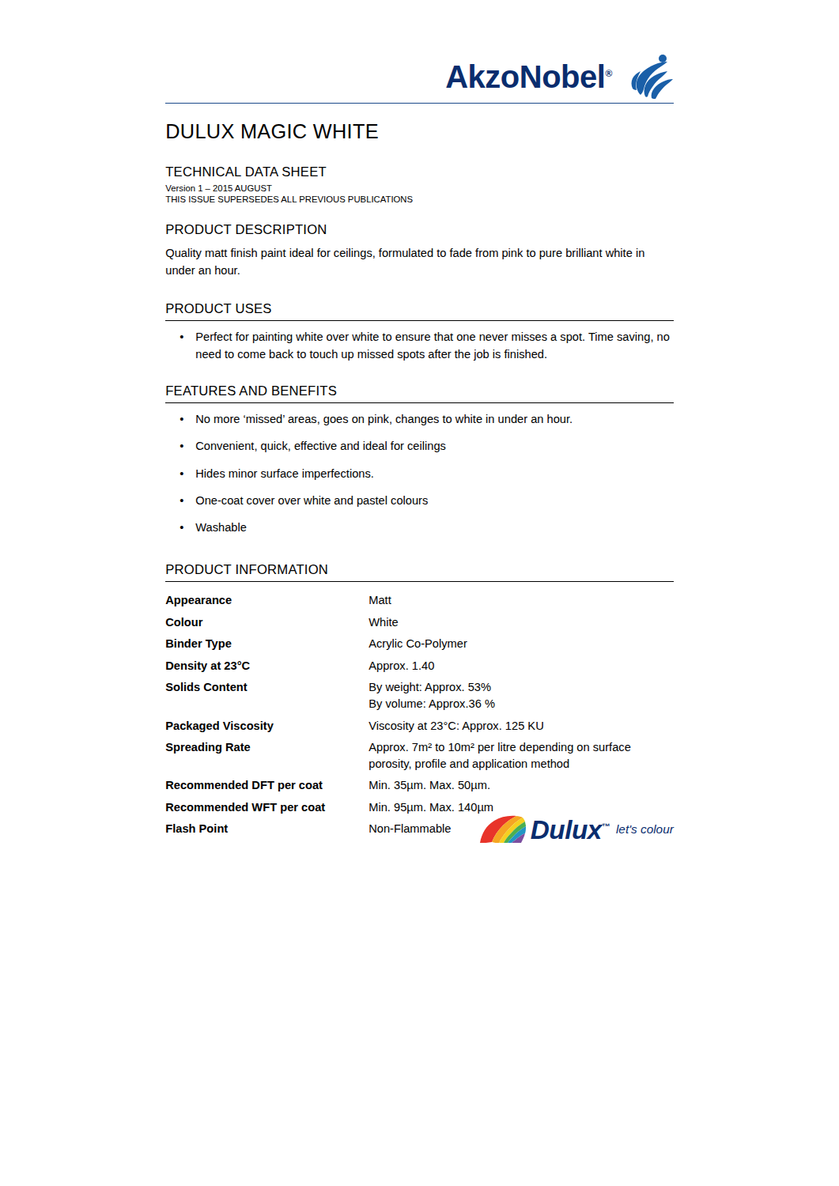AkzoNobel®
DULUX MAGIC WHITE
TECHNICAL DATA SHEET
Version 1 – 2015 AUGUST
THIS ISSUE SUPERSEDES ALL PREVIOUS PUBLICATIONS
PRODUCT DESCRIPTION
Quality matt finish paint ideal for ceilings, formulated to fade from pink to pure brilliant white in under an hour.
PRODUCT USES
Perfect for painting white over white to ensure that one never misses a spot. Time saving, no need to come back to touch up missed spots after the job is finished.
FEATURES AND BENEFITS
No more ‘missed’ areas, goes on pink, changes to white in under an hour.
Convenient, quick, effective and ideal for ceilings
Hides minor surface imperfections.
One-coat cover over white and pastel colours
Washable
PRODUCT INFORMATION
| Appearance | Matt |
| Colour | White |
| Binder Type | Acrylic Co-Polymer |
| Density at 23°C | Approx. 1.40 |
| Solids Content | By weight: Approx. 53% By volume: Approx.36 % |
| Packaged Viscosity | Viscosity at 23°C: Approx. 125 KU |
| Spreading Rate | Approx. 7m² to 10m² per litre depending on surface porosity, profile and application method |
| Recommended DFT per coat | Min. 35µm. Max. 50µm. |
| Recommended WFT per coat | Min. 95µm. Max. 140µm |
| Flash Point | Non-Flammable |
Dulux™
let's colour